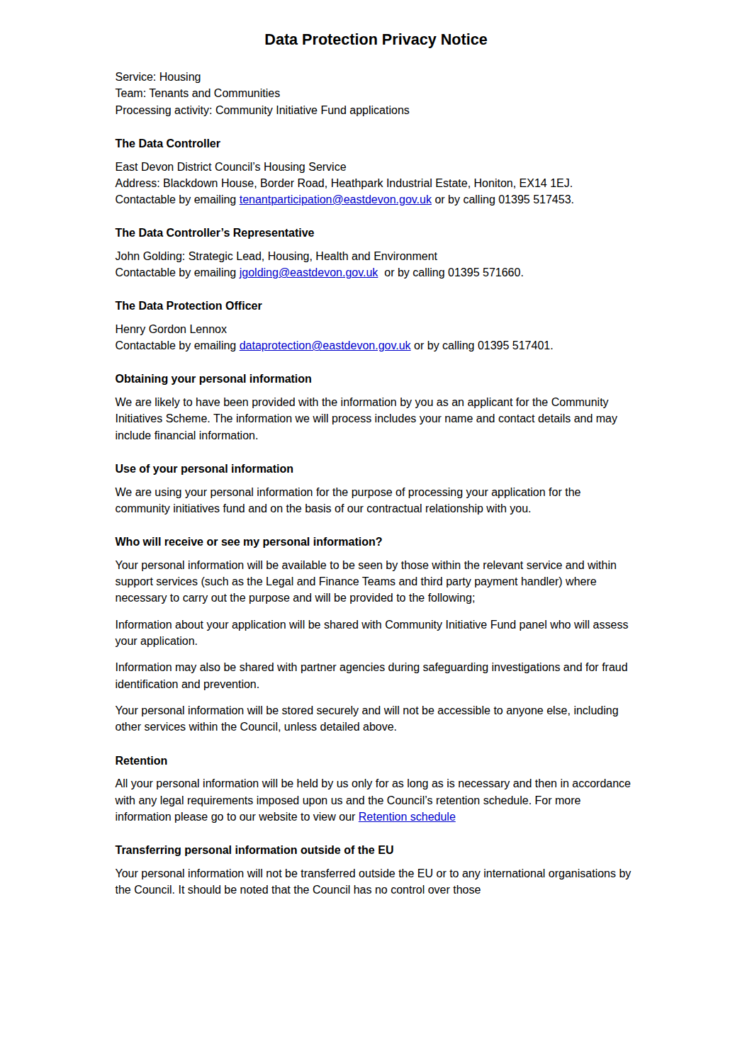Data Protection Privacy Notice
Service: Housing
Team: Tenants and Communities
Processing activity: Community Initiative Fund applications
The Data Controller
East Devon District Council’s Housing Service
Address: Blackdown House, Border Road, Heathpark Industrial Estate, Honiton, EX14 1EJ.
Contactable by emailing tenantparticipation@eastdevon.gov.uk or by calling 01395 517453.
The Data Controller’s Representative
John Golding: Strategic Lead, Housing, Health and Environment
Contactable by emailing jgolding@eastdevon.gov.uk or by calling 01395 571660.
The Data Protection Officer
Henry Gordon Lennox
Contactable by emailing dataprotection@eastdevon.gov.uk or by calling 01395 517401.
Obtaining your personal information
We are likely to have been provided with the information by you as an applicant for the Community Initiatives Scheme. The information we will process includes your name and contact details and may include financial information.
Use of your personal information
We are using your personal information for the purpose of processing your application for the community initiatives fund and on the basis of our contractual relationship with you.
Who will receive or see my personal information?
Your personal information will be available to be seen by those within the relevant service and within support services (such as the Legal and Finance Teams and third party payment handler) where necessary to carry out the purpose and will be provided to the following;
Information about your application will be shared with Community Initiative Fund panel who will assess your application.
Information may also be shared with partner agencies during safeguarding investigations and for fraud identification and prevention.
Your personal information will be stored securely and will not be accessible to anyone else, including other services within the Council, unless detailed above.
Retention
All your personal information will be held by us only for as long as is necessary and then in accordance with any legal requirements imposed upon us and the Council’s retention schedule. For more information please go to our website to view our Retention schedule
Transferring personal information outside of the EU
Your personal information will not be transferred outside the EU or to any international organisations by the Council. It should be noted that the Council has no control over those